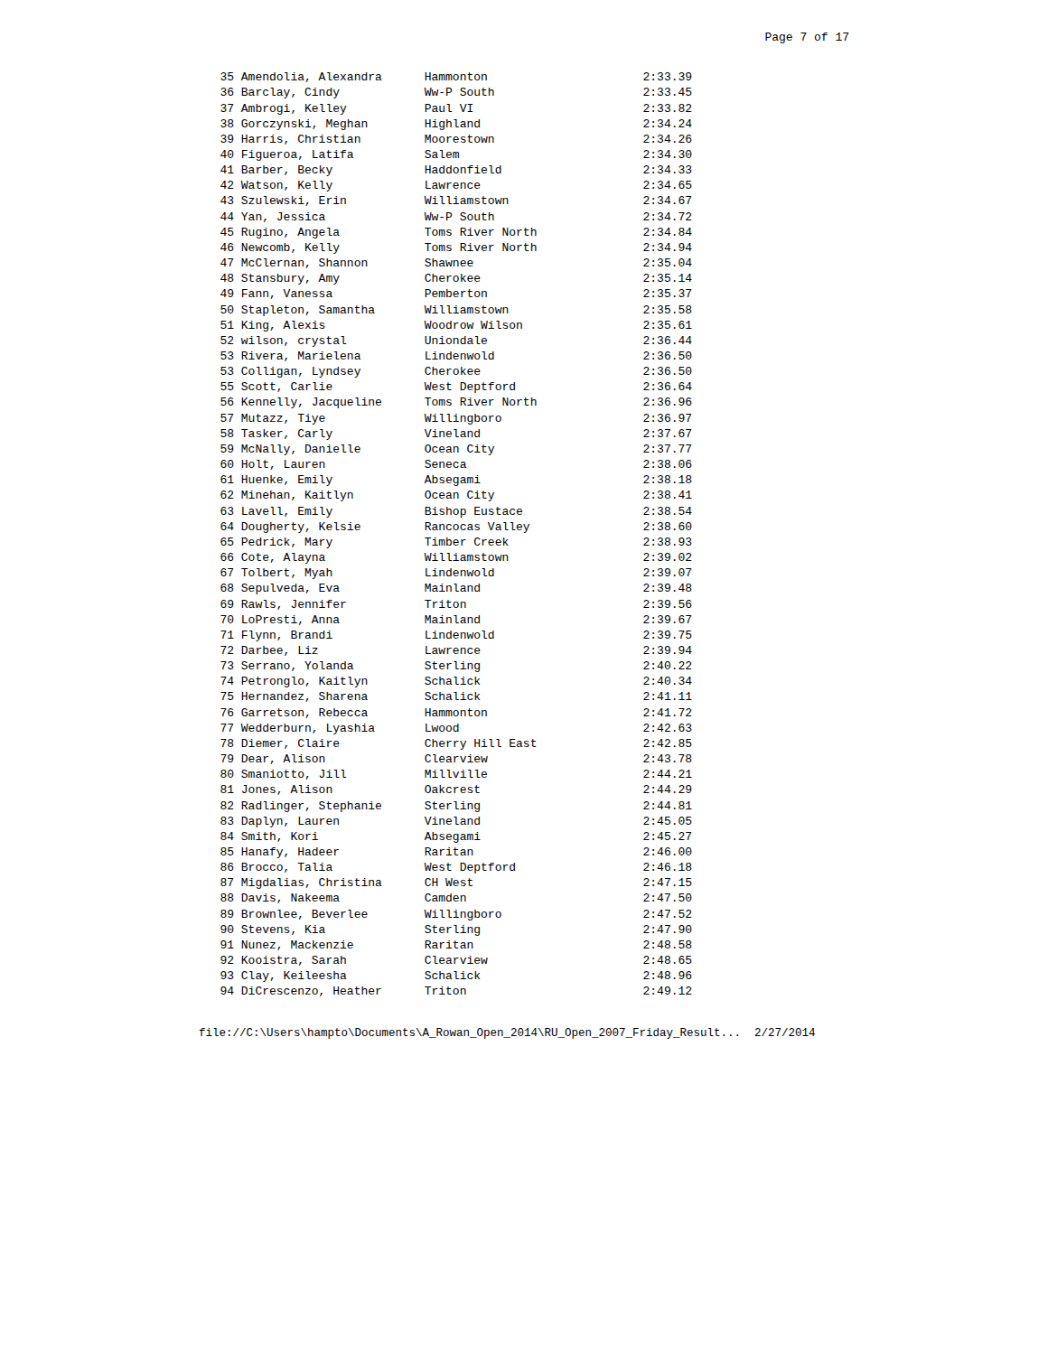Page 7 of 17
   35 Amendolia, Alexandra      Hammonton                      2:33.39
   36 Barclay, Cindy            Ww-P South                     2:33.45
   37 Ambrogi, Kelley           Paul VI                        2:33.82
   38 Gorczynski, Meghan        Highland                       2:34.24
   39 Harris, Christian         Moorestown                     2:34.26
   40 Figueroa, Latifa          Salem                          2:34.30
   41 Barber, Becky             Haddonfield                    2:34.33
   42 Watson, Kelly             Lawrence                       2:34.65
   43 Szulewski, Erin           Williamstown                   2:34.67
   44 Yan, Jessica              Ww-P South                     2:34.72
   45 Rugino, Angela            Toms River North               2:34.84
   46 Newcomb, Kelly            Toms River North               2:34.94
   47 McClernan, Shannon        Shawnee                        2:35.04
   48 Stansbury, Amy            Cherokee                       2:35.14
   49 Fann, Vanessa             Pemberton                      2:35.37
   50 Stapleton, Samantha       Williamstown                   2:35.58
   51 King, Alexis              Woodrow Wilson                 2:35.61
   52 wilson, crystal           Uniondale                      2:36.44
   53 Rivera, Marielena         Lindenwold                     2:36.50
   53 Colligan, Lyndsey         Cherokee                       2:36.50
   55 Scott, Carlie             West Deptford                  2:36.64
   56 Kennelly, Jacqueline      Toms River North               2:36.96
   57 Mutazz, Tiye              Willingboro                    2:36.97
   58 Tasker, Carly             Vineland                       2:37.67
   59 McNally, Danielle         Ocean City                     2:37.77
   60 Holt, Lauren              Seneca                         2:38.06
   61 Huenke, Emily             Absegami                       2:38.18
   62 Minehan, Kaitlyn          Ocean City                     2:38.41
   63 Lavell, Emily             Bishop Eustace                 2:38.54
   64 Dougherty, Kelsie         Rancocas Valley                2:38.60
   65 Pedrick, Mary             Timber Creek                   2:38.93
   66 Cote, Alayna              Williamstown                   2:39.02
   67 Tolbert, Myah             Lindenwold                     2:39.07
   68 Sepulveda, Eva            Mainland                       2:39.48
   69 Rawls, Jennifer           Triton                         2:39.56
   70 LoPresti, Anna            Mainland                       2:39.67
   71 Flynn, Brandi             Lindenwold                     2:39.75
   72 Darbee, Liz               Lawrence                       2:39.94
   73 Serrano, Yolanda          Sterling                       2:40.22
   74 Petronglo, Kaitlyn        Schalick                       2:40.34
   75 Hernandez, Sharena        Schalick                       2:41.11
   76 Garretson, Rebecca        Hammonton                      2:41.72
   77 Wedderburn, Lyashia       Lwood                          2:42.63
   78 Diemer, Claire            Cherry Hill East               2:42.85
   79 Dear, Alison              Clearview                      2:43.78
   80 Smaniotto, Jill           Millville                      2:44.21
   81 Jones, Alison             Oakcrest                       2:44.29
   82 Radlinger, Stephanie      Sterling                       2:44.81
   83 Daplyn, Lauren            Vineland                       2:45.05
   84 Smith, Kori               Absegami                       2:45.27
   85 Hanafy, Hadeer            Raritan                        2:46.00
   86 Brocco, Talia             West Deptford                  2:46.18
   87 Migdalias, Christina      CH West                        2:47.15
   88 Davis, Nakeema            Camden                         2:47.50
   89 Brownlee, Beverlee        Willingboro                    2:47.52
   90 Stevens, Kia              Sterling                       2:47.90
   91 Nunez, Mackenzie          Raritan                        2:48.58
   92 Kooistra, Sarah           Clearview                      2:48.65
   93 Clay, Keileesha           Schalick                       2:48.96
   94 DiCrescenzo, Heather      Triton                         2:49.12
file://C:\Users\hampto\Documents\A_Rowan_Open_2014\RU_Open_2007_Friday_Result...2/27/2014